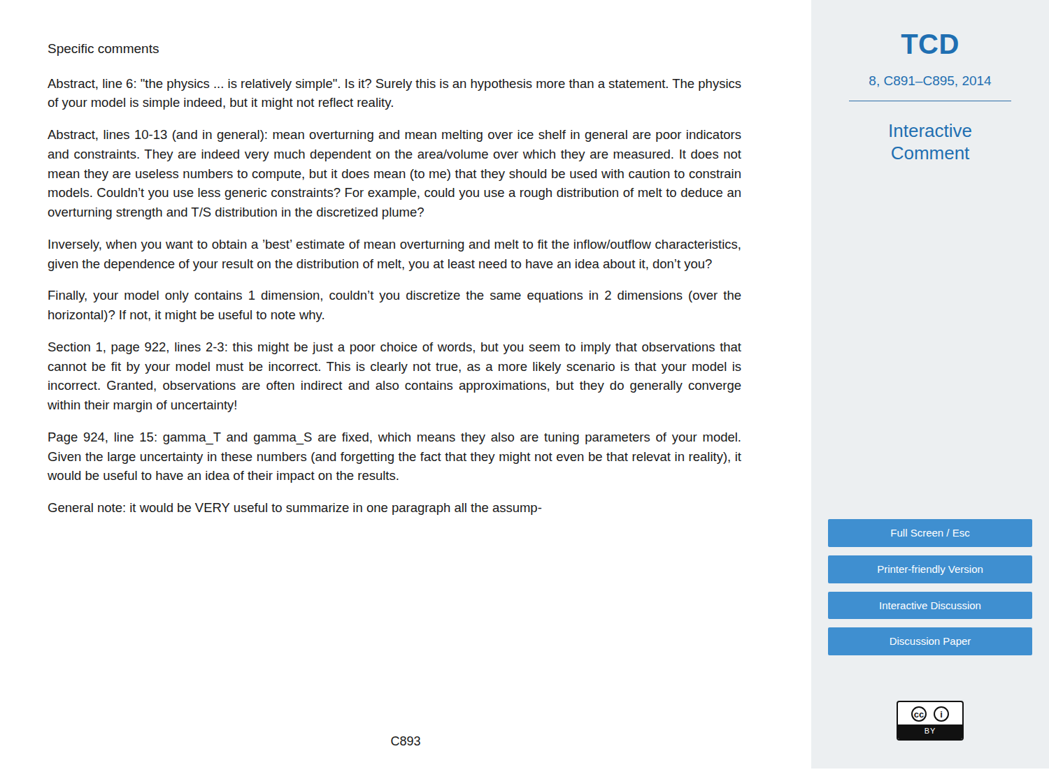TCD
8, C891–C895, 2014
Interactive
Comment
Full Screen / Esc Printer-friendly Version Interactive Discussion Discussion Paper
cc i
BY
Specific comments
Abstract, line 6: "the physics ... is relatively simple". Is it? Surely this is an hypothesis more than a statement. The physics of your model is simple indeed, but it might not reflect reality.
Abstract, lines 10-13 (and in general): mean overturning and mean melting over ice shelf in general are poor indicators and constraints. They are indeed very much dependent on the area/volume over which they are measured. It does not mean they are useless numbers to compute, but it does mean (to me) that they should be used with caution to constrain models. Couldn’t you use less generic constraints? For example, could you use a rough distribution of melt to deduce an overturning strength and T/S distribution in the discretized plume?
Inversely, when you want to obtain a ’best’ estimate of mean overturning and melt to fit the inflow/outflow characteristics, given the dependence of your result on the distribution of melt, you at least need to have an idea about it, don’t you?
Finally, your model only contains 1 dimension, couldn’t you discretize the same equations in 2 dimensions (over the horizontal)? If not, it might be useful to note why.
Section 1, page 922, lines 2-3: this might be just a poor choice of words, but you seem to imply that observations that cannot be fit by your model must be incorrect. This is clearly not true, as a more likely scenario is that your model is incorrect. Granted, observations are often indirect and also contains approximations, but they do generally converge within their margin of uncertainty!
Page 924, line 15: gamma_T and gamma_S are fixed, which means they also are tuning parameters of your model. Given the large uncertainty in these numbers (and forgetting the fact that they might not even be that relevat in reality), it would be useful to have an idea of their impact on the results.
General note: it would be VERY useful to summarize in one paragraph all the assump-
C893